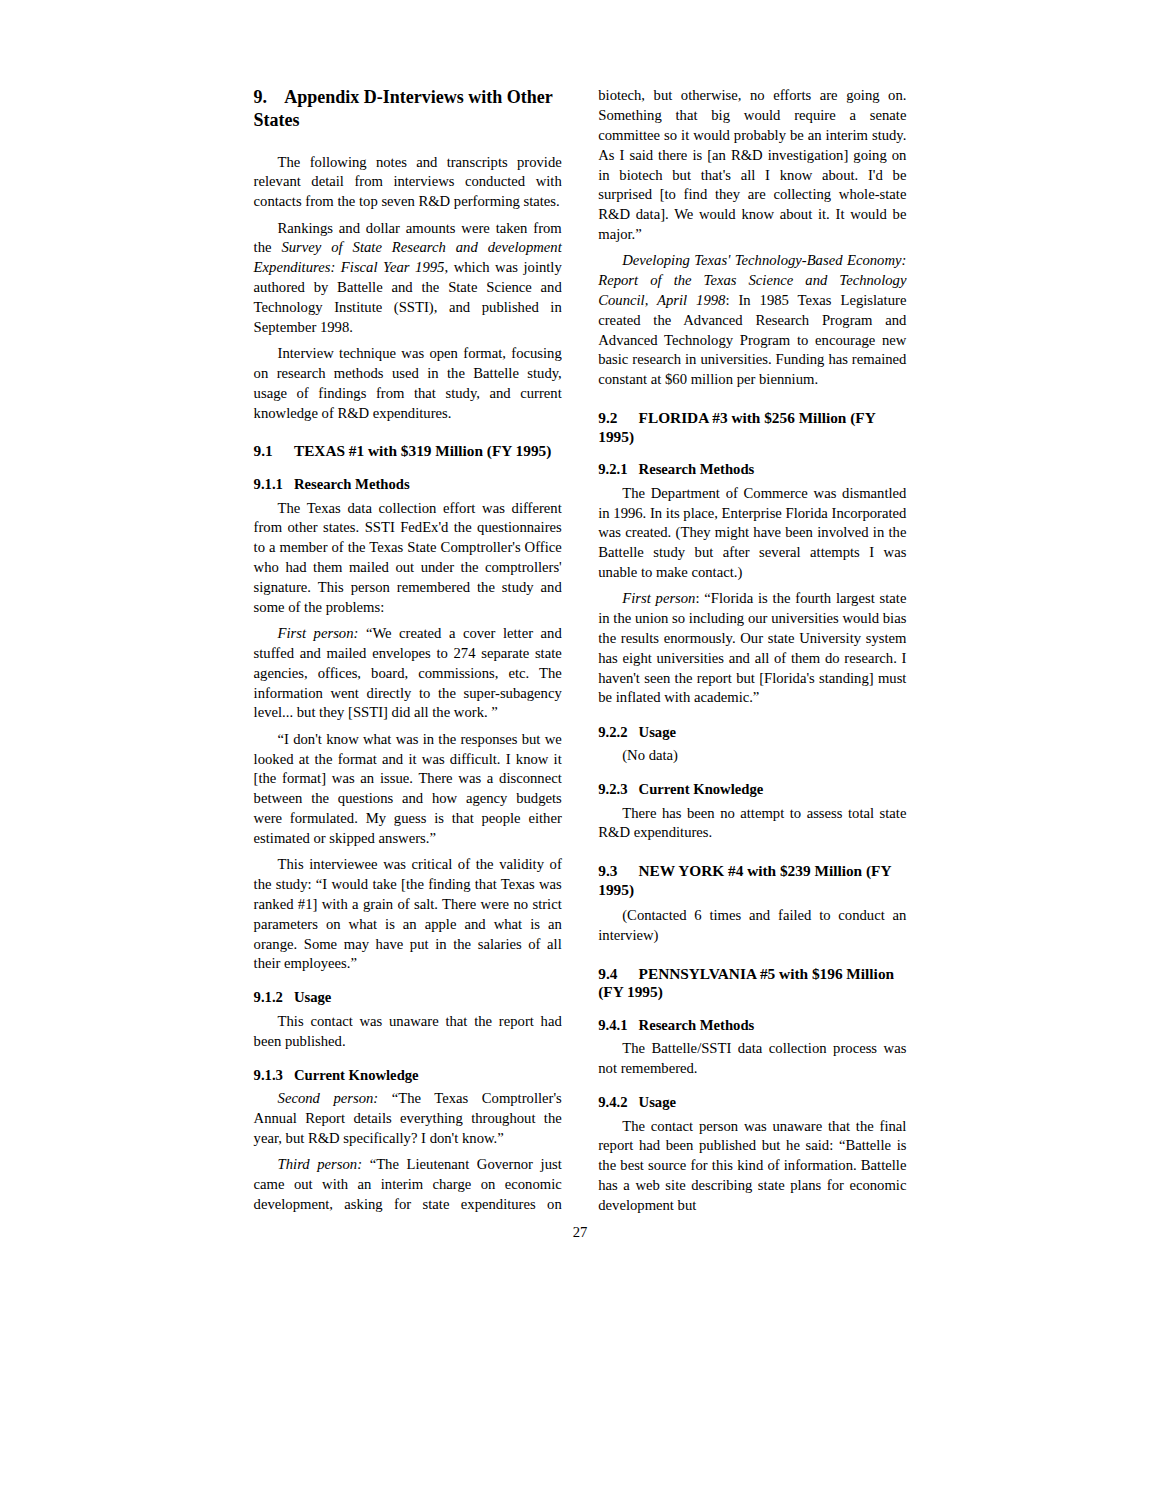9. Appendix D-Interviews with Other States
The following notes and transcripts provide relevant detail from interviews conducted with contacts from the top seven R&D performing states.
Rankings and dollar amounts were taken from the Survey of State Research and development Expenditures: Fiscal Year 1995, which was jointly authored by Battelle and the State Science and Technology Institute (SSTI), and published in September 1998.
Interview technique was open format, focusing on research methods used in the Battelle study, usage of findings from that study, and current knowledge of R&D expenditures.
9.1 TEXAS #1 with $319 Million (FY 1995)
9.1.1 Research Methods
The Texas data collection effort was different from other states. SSTI FedEx'd the questionnaires to a member of the Texas State Comptroller's Office who had them mailed out under the comptrollers' signature. This person remembered the study and some of the problems:
First person: “We created a cover letter and stuffed and mailed envelopes to 274 separate state agencies, offices, board, commissions, etc. The information went directly to the super-subagency level... but they [SSTI] did all the work. ”
“I don't know what was in the responses but we looked at the format and it was difficult. I know it [the format] was an issue. There was a disconnect between the questions and how agency budgets were formulated. My guess is that people either estimated or skipped answers.”
This interviewee was critical of the validity of the study: “I would take [the finding that Texas was ranked #1] with a grain of salt. There were no strict parameters on what is an apple and what is an orange. Some may have put in the salaries of all their employees.”
9.1.2 Usage
This contact was unaware that the report had been published.
9.1.3 Current Knowledge
Second person: “The Texas Comptroller's Annual Report details everything throughout the year, but R&D specifically? I don't know.”
Third person: “The Lieutenant Governor just came out with an interim charge on economic development, asking for state expenditures on biotech, but otherwise, no efforts are going on. Something that big would require a senate committee so it would probably be an interim study. As I said there is [an R&D investigation] going on in biotech but that's all I know about. I'd be surprised [to find they are collecting whole-state R&D data]. We would know about it. It would be major.”
Developing Texas' Technology-Based Economy: Report of the Texas Science and Technology Council, April 1998: In 1985 Texas Legislature created the Advanced Research Program and Advanced Technology Program to encourage new basic research in universities. Funding has remained constant at $60 million per biennium.
9.2 FLORIDA #3 with $256 Million (FY 1995)
9.2.1 Research Methods
The Department of Commerce was dismantled in 1996. In its place, Enterprise Florida Incorporated was created. (They might have been involved in the Battelle study but after several attempts I was unable to make contact.)
First person: “Florida is the fourth largest state in the union so including our universities would bias the results enormously. Our state University system has eight universities and all of them do research. I haven't seen the report but [Florida's standing] must be inflated with academic.”
9.2.2 Usage
(No data)
9.2.3 Current Knowledge
There has been no attempt to assess total state R&D expenditures.
9.3 NEW YORK #4 with $239 Million (FY 1995)
(Contacted 6 times and failed to conduct an interview)
9.4 PENNSYLVANIA #5 with $196 Million (FY 1995)
9.4.1 Research Methods
The Battelle/SSTI data collection process was not remembered.
9.4.2 Usage
The contact person was unaware that the final report had been published but he said: “Battelle is the best source for this kind of information. Battelle has a web site describing state plans for economic development but
27